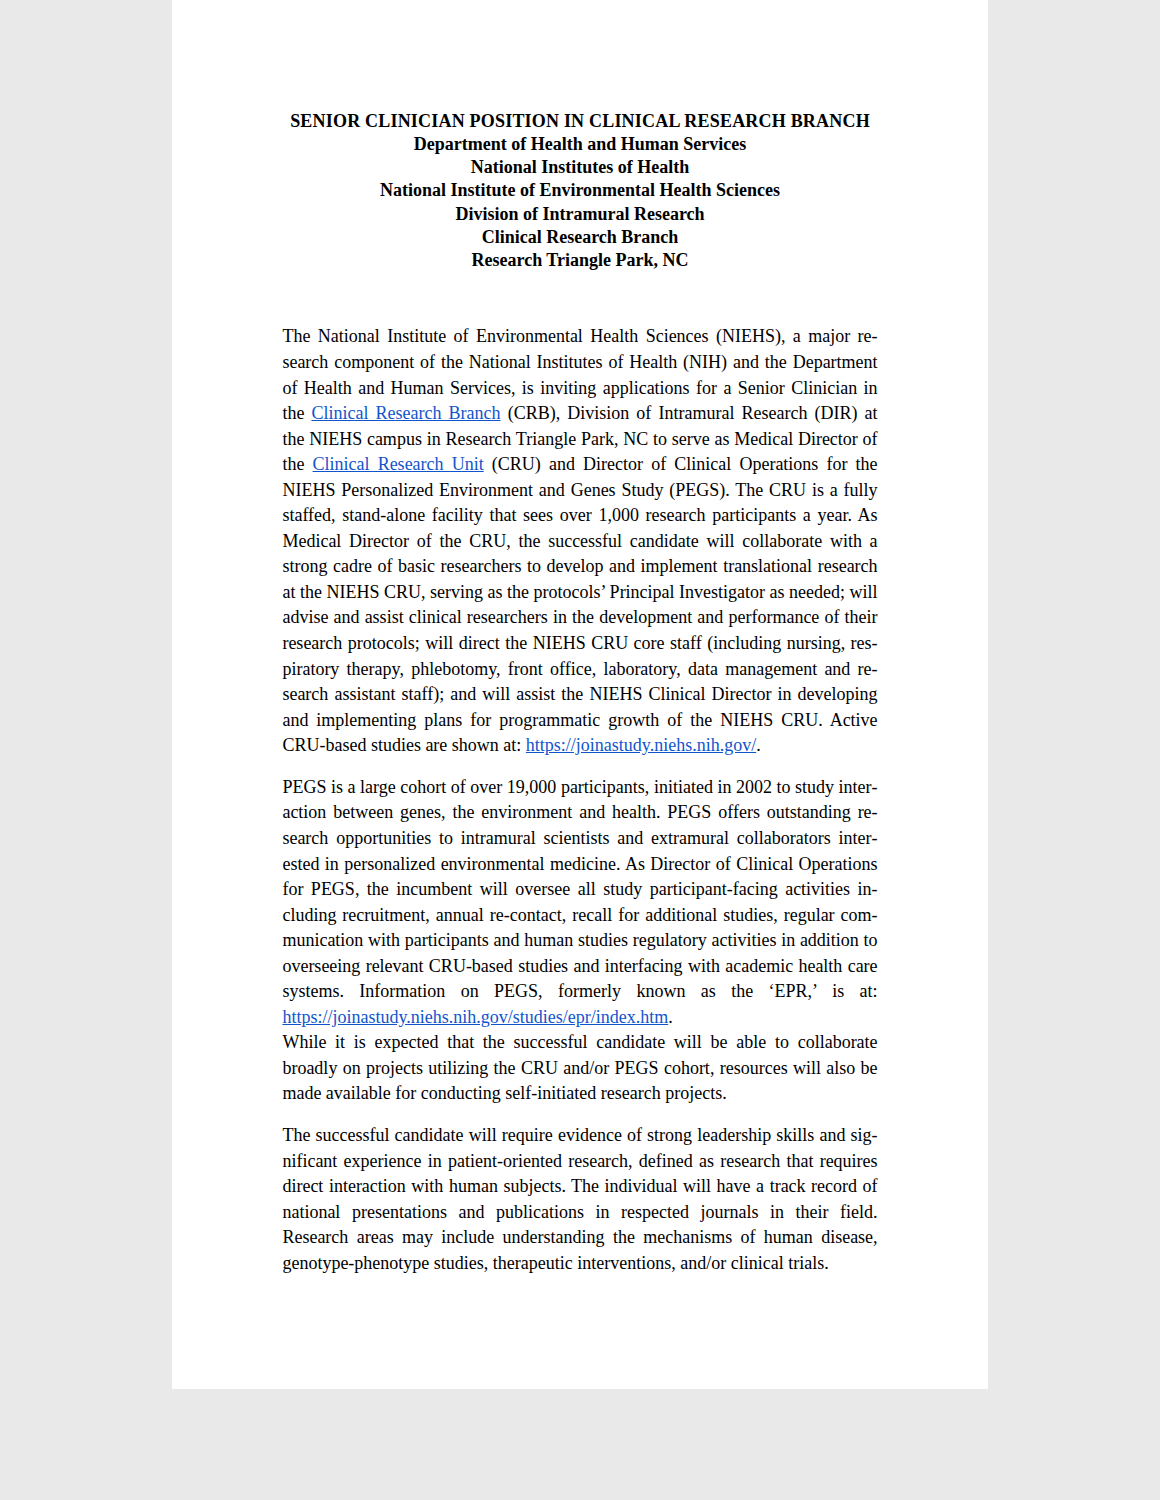SENIOR CLINICIAN POSITION IN CLINICAL RESEARCH BRANCH
Department of Health and Human Services
National Institutes of Health
National Institute of Environmental Health Sciences
Division of Intramural Research
Clinical Research Branch
Research Triangle Park, NC
The National Institute of Environmental Health Sciences (NIEHS), a major research component of the National Institutes of Health (NIH) and the Department of Health and Human Services, is inviting applications for a Senior Clinician in the Clinical Research Branch (CRB), Division of Intramural Research (DIR) at the NIEHS campus in Research Triangle Park, NC to serve as Medical Director of the Clinical Research Unit (CRU) and Director of Clinical Operations for the NIEHS Personalized Environment and Genes Study (PEGS). The CRU is a fully staffed, stand-alone facility that sees over 1,000 research participants a year. As Medical Director of the CRU, the successful candidate will collaborate with a strong cadre of basic researchers to develop and implement translational research at the NIEHS CRU, serving as the protocols’ Principal Investigator as needed; will advise and assist clinical researchers in the development and performance of their research protocols; will direct the NIEHS CRU core staff (including nursing, respiratory therapy, phlebotomy, front office, laboratory, data management and research assistant staff); and will assist the NIEHS Clinical Director in developing and implementing plans for programmatic growth of the NIEHS CRU. Active CRU-based studies are shown at: https://joinastudy.niehs.nih.gov/.
PEGS is a large cohort of over 19,000 participants, initiated in 2002 to study interaction between genes, the environment and health. PEGS offers outstanding research opportunities to intramural scientists and extramural collaborators interested in personalized environmental medicine. As Director of Clinical Operations for PEGS, the incumbent will oversee all study participant-facing activities including recruitment, annual re-contact, recall for additional studies, regular communication with participants and human studies regulatory activities in addition to overseeing relevant CRU-based studies and interfacing with academic health care systems. Information on PEGS, formerly known as the ‘EPR,’ is at: https://joinastudy.niehs.nih.gov/studies/epr/index.htm.
While it is expected that the successful candidate will be able to collaborate broadly on projects utilizing the CRU and/or PEGS cohort, resources will also be made available for conducting self-initiated research projects.
The successful candidate will require evidence of strong leadership skills and significant experience in patient-oriented research, defined as research that requires direct interaction with human subjects. The individual will have a track record of national presentations and publications in respected journals in their field. Research areas may include understanding the mechanisms of human disease, genotype-phenotype studies, therapeutic interventions, and/or clinical trials.